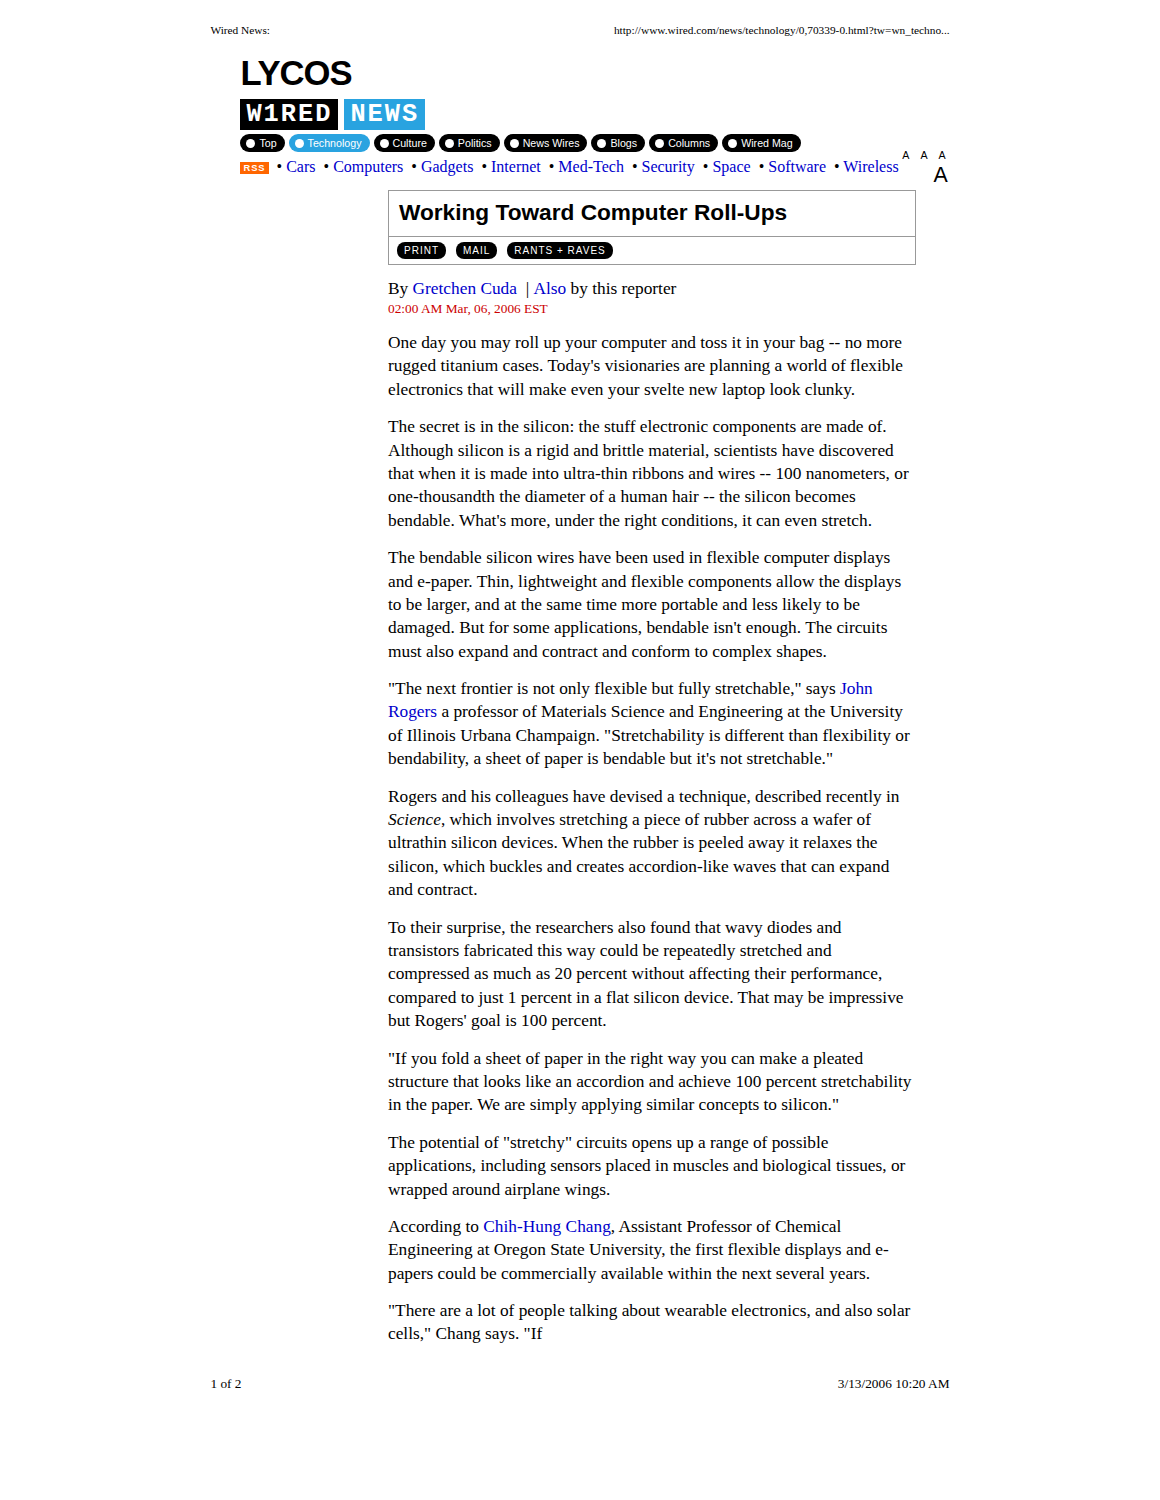Wired News:
http://www.wired.com/news/technology/0,70339-0.html?tw=wn_techno...
LYCOS
W1RED NEWS
Top Technology Culture Politics News Wires Blogs Columns Wired Mag
A A A A
RSS • Cars • Computers • Gadgets • Internet • Med-Tech • Security • Space • Software • Wireless
Working Toward Computer Roll-Ups
PRINT MAIL RANTS + RAVES
By Gretchen Cuda | Also by this reporter
02:00 AM Mar, 06, 2006 EST
One day you may roll up your computer and toss it in your bag -- no more rugged titanium cases. Today's visionaries are planning a world of flexible electronics that will make even your svelte new laptop look clunky.
The secret is in the silicon: the stuff electronic components are made of. Although silicon is a rigid and brittle material, scientists have discovered that when it is made into ultra-thin ribbons and wires -- 100 nanometers, or one-thousandth the diameter of a human hair -- the silicon becomes bendable. What's more, under the right conditions, it can even stretch.
The bendable silicon wires have been used in flexible computer displays and e-paper. Thin, lightweight and flexible components allow the displays to be larger, and at the same time more portable and less likely to be damaged. But for some applications, bendable isn't enough. The circuits must also expand and contract and conform to complex shapes.
"The next frontier is not only flexible but fully stretchable," says John Rogers a professor of Materials Science and Engineering at the University of Illinois Urbana Champaign. "Stretchability is different than flexibility or bendability, a sheet of paper is bendable but it's not stretchable."
Rogers and his colleagues have devised a technique, described recently in Science, which involves stretching a piece of rubber across a wafer of ultrathin silicon devices. When the rubber is peeled away it relaxes the silicon, which buckles and creates accordion-like waves that can expand and contract.
To their surprise, the researchers also found that wavy diodes and transistors fabricated this way could be repeatedly stretched and compressed as much as 20 percent without affecting their performance, compared to just 1 percent in a flat silicon device. That may be impressive but Rogers' goal is 100 percent.
"If you fold a sheet of paper in the right way you can make a pleated structure that looks like an accordion and achieve 100 percent stretchability in the paper. We are simply applying similar concepts to silicon."
The potential of "stretchy" circuits opens up a range of possible applications, including sensors placed in muscles and biological tissues, or wrapped around airplane wings.
According to Chih-Hung Chang, Assistant Professor of Chemical Engineering at Oregon State University, the first flexible displays and e-papers could be commercially available within the next several years.
"There are a lot of people talking about wearable electronics, and also solar cells," Chang says. "If
1 of 2
3/13/2006 10:20 AM